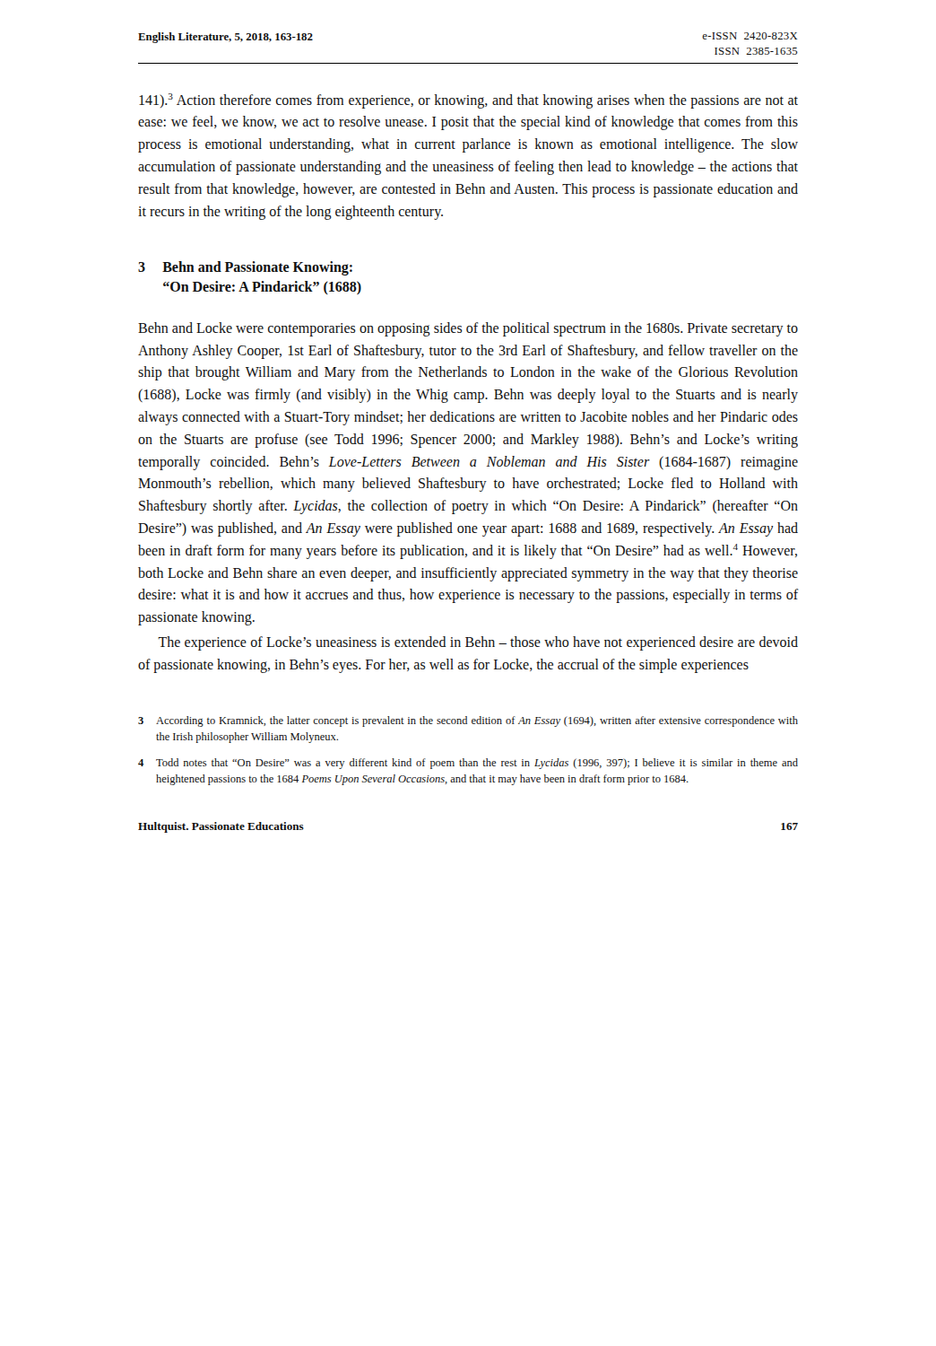English Literature, 5, 2018, 163-182
e-ISSN 2420-823X
ISSN 2385-1635
141).3 Action therefore comes from experience, or knowing, and that knowing arises when the passions are not at ease: we feel, we know, we act to resolve unease. I posit that the special kind of knowledge that comes from this process is emotional understanding, what in current parlance is known as emotional intelligence. The slow accumulation of passionate understanding and the uneasiness of feeling then lead to knowledge – the actions that result from that knowledge, however, are contested in Behn and Austen. This process is passionate education and it recurs in the writing of the long eighteenth century.
3 Behn and Passionate Knowing:
“On Desire: A Pindarick” (1688)
Behn and Locke were contemporaries on opposing sides of the political spectrum in the 1680s. Private secretary to Anthony Ashley Cooper, 1st Earl of Shaftesbury, tutor to the 3rd Earl of Shaftesbury, and fellow traveller on the ship that brought William and Mary from the Netherlands to London in the wake of the Glorious Revolution (1688), Locke was firmly (and visibly) in the Whig camp. Behn was deeply loyal to the Stuarts and is nearly always connected with a Stuart-Tory mindset; her dedications are written to Jacobite nobles and her Pindaric odes on the Stuarts are profuse (see Todd 1996; Spencer 2000; and Markley 1988). Behn’s and Locke’s writing temporally coincided. Behn’s Love-Letters Between a Nobleman and His Sister (1684-1687) reimagine Monmouth’s rebellion, which many believed Shaftesbury to have orchestrated; Locke fled to Holland with Shaftesbury shortly after. Lycidas, the collection of poetry in which “On Desire: A Pindarick” (hereafter “On Desire”) was published, and An Essay were published one year apart: 1688 and 1689, respectively. An Essay had been in draft form for many years before its publication, and it is likely that “On Desire” had as well.4 However, both Locke and Behn share an even deeper, and insufficiently appreciated symmetry in the way that they theorise desire: what it is and how it accrues and thus, how experience is necessary to the passions, especially in terms of passionate knowing.
The experience of Locke’s uneasiness is extended in Behn – those who have not experienced desire are devoid of passionate knowing, in Behn’s eyes. For her, as well as for Locke, the accrual of the simple experiences
3 According to Kramnick, the latter concept is prevalent in the second edition of An Essay (1694), written after extensive correspondence with the Irish philosopher William Molyneux.
4 Todd notes that “On Desire” was a very different kind of poem than the rest in Lycidas (1996, 397); I believe it is similar in theme and heightened passions to the 1684 Poems Upon Several Occasions, and that it may have been in draft form prior to 1684.
Hultquist. Passionate Educations 167